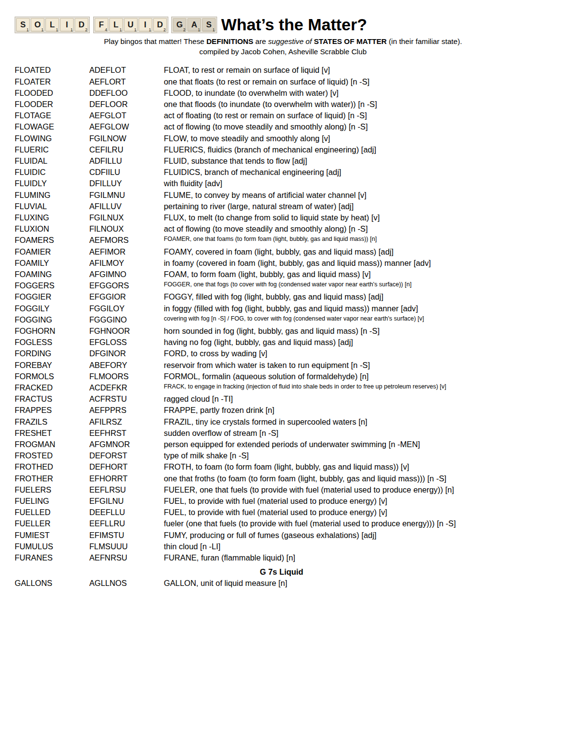S1 O1 L1 I1 D2 F4 L1 U1 I1 D2 G2 A1 S1
What’s the Matter?
Play bingos that matter! These DEFINITIONS are suggestive of STATES OF MATTER (in their familiar state).
compiled by Jacob Cohen, Asheville Scrabble Club
| FLOATED | ADEFLOT | FLOAT, to rest or remain on surface of liquid [v] |
| FLOATER | AEFLORT | one that floats (to rest or remain on surface of liquid) [n -S] |
| FLOODED | DDEFLOO | FLOOD, to inundate (to overwhelm with water) [v] |
| FLOODER | DEFLOOR | one that floods (to inundate (to overwhelm with water)) [n -S] |
| FLOTAGE | AEFGLOT | act of floating (to rest or remain on surface of liquid) [n -S] |
| FLOWAGE | AEFGLOW | act of flowing (to move steadily and smoothly along) [n -S] |
| FLOWING | FGILNOW | FLOW, to move steadily and smoothly along [v] |
| FLUERIC | CEFILRU | FLUERICS, fluidics (branch of mechanical engineering) [adj] |
| FLUIDAL | ADFILLU | FLUID, substance that tends to flow [adj] |
| FLUIDIC | CDFIILU | FLUIDICS, branch of mechanical engineering [adj] |
| FLUIDLY | DFILLUY | with fluidity [adv] |
| FLUMING | FGILMNU | FLUME, to convey by means of artificial water channel [v] |
| FLUVIAL | AFILLUV | pertaining to river (large, natural stream of water) [adj] |
| FLUXING | FGILNUX | FLUX, to melt (to change from solid to liquid state by heat) [v] |
| FLUXION | FILNOUX | act of flowing (to move steadily and smoothly along) [n -S] |
| FOAMERS | AEFMORS | FOAMER, one that foams (to form foam (light, bubbly, gas and liquid mass)) [n] |
| FOAMIER | AEFIMOR | FOAMY, covered in foam (light, bubbly, gas and liquid mass) [adj] |
| FOAMILY | AFILMOY | in foamy (covered in foam (light, bubbly, gas and liquid mass)) manner [adv] |
| FOAMING | AFGIMNO | FOAM, to form foam (light, bubbly, gas and liquid mass) [v] |
| FOGGERS | EFGGORS | FOGGER, one that fogs (to cover with fog (condensed water vapor near earth's surface)) [n] |
| FOGGIER | EFGGIOR | FOGGY, filled with fog (light, bubbly, gas and liquid mass) [adj] |
| FOGGILY | FGGILOY | in foggy (filled with fog (light, bubbly, gas and liquid mass)) manner [adv] |
| FOGGING | FGGGINO | covering with fog [n -S] / FOG, to cover with fog (condensed water vapor near earth's surface) [v] |
| FOGHORN | FGHNOOR | horn sounded in fog (light, bubbly, gas and liquid mass) [n -S] |
| FOGLESS | EFGLOSS | having no fog (light, bubbly, gas and liquid mass) [adj] |
| FORDING | DFGINOR | FORD, to cross by wading [v] |
| FOREBAY | ABEFORY | reservoir from which water is taken to run equipment [n -S] |
| FORMOLS | FLMOORS | FORMOL, formalin (aqueous solution of formaldehyde) [n] |
| FRACKED | ACDEFKR | FRACK, to engage in fracking (injection of fluid into shale beds in order to free up petroleum reserves) [v] |
| FRACTUS | ACFRSTU | ragged cloud [n -TI] |
| FRAPPES | AEFPPRS | FRAPPE, partly frozen drink [n] |
| FRAZILS | AFILRSZ | FRAZIL, tiny ice crystals formed in supercooled waters [n] |
| FRESHET | EEFHRST | sudden overflow of stream [n -S] |
| FROGMAN | AFGMNOR | person equipped for extended periods of underwater swimming [n -MEN] |
| FROSTED | DEFORST | type of milk shake [n -S] |
| FROTHED | DEFHORT | FROTH, to foam (to form foam (light, bubbly, gas and liquid mass)) [v] |
| FROTHER | EFHORRT | one that froths (to foam (to form foam (light, bubbly, gas and liquid mass))) [n -S] |
| FUELERS | EEFLRSU | FUELER, one that fuels (to provide with fuel (material used to produce energy)) [n] |
| FUELING | EFGILNU | FUEL, to provide with fuel (material used to produce energy) [v] |
| FUELLED | DEEFLLU | FUEL, to provide with fuel (material used to produce energy) [v] |
| FUELLER | EEFLLRU | fueler (one that fuels (to provide with fuel (material used to produce energy))) [n -S] |
| FUMIEST | EFIMSTU | FUMY, producing or full of fumes (gaseous exhalations) [adj] |
| FUMULUS | FLMSUUU | thin cloud [n -LI] |
| FURANES | AEFNRSU | FURANE, furan (flammable liquid) [n] |
| G 7s Liquid |
| GALLONS | AGLLNOS | GALLON, unit of liquid measure [n] |